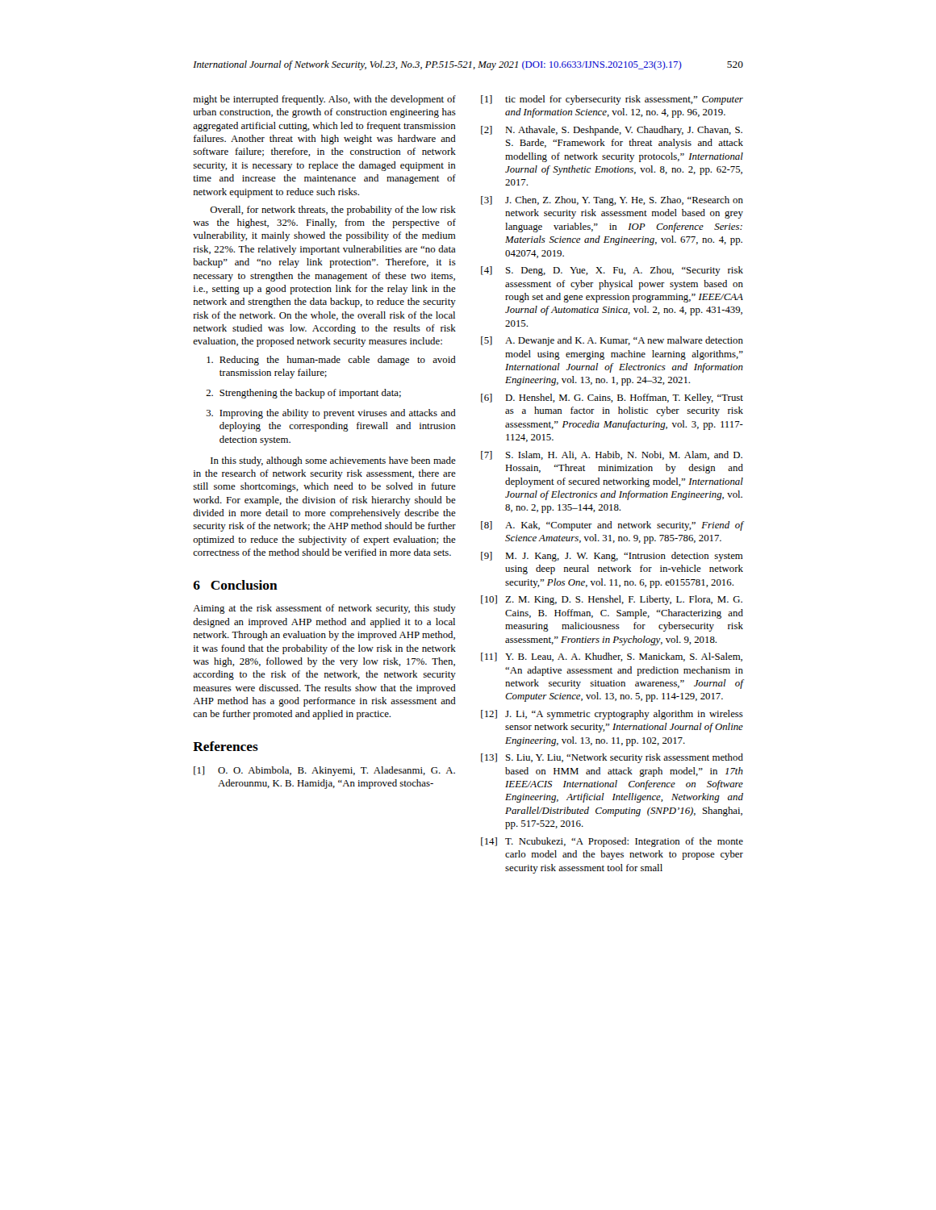International Journal of Network Security, Vol.23, No.3, PP.515-521, May 2021 (DOI: 10.6633/IJNS.202105_23(3).17) 520
might be interrupted frequently. Also, with the development of urban construction, the growth of construction engineering has aggregated artificial cutting, which led to frequent transmission failures. Another threat with high weight was hardware and software failure; therefore, in the construction of network security, it is necessary to replace the damaged equipment in time and increase the maintenance and management of network equipment to reduce such risks.
Overall, for network threats, the probability of the low risk was the highest, 32%. Finally, from the perspective of vulnerability, it mainly showed the possibility of the medium risk, 22%. The relatively important vulnerabilities are “no data backup” and “no relay link protection”. Therefore, it is necessary to strengthen the management of these two items, i.e., setting up a good protection link for the relay link in the network and strengthen the data backup, to reduce the security risk of the network. On the whole, the overall risk of the local network studied was low. According to the results of risk evaluation, the proposed network security measures include:
Reducing the human-made cable damage to avoid transmission relay failure;
Strengthening the backup of important data;
Improving the ability to prevent viruses and attacks and deploying the corresponding firewall and intrusion detection system.
In this study, although some achievements have been made in the research of network security risk assessment, there are still some shortcomings, which need to be solved in future workd. For example, the division of risk hierarchy should be divided in more detail to more comprehensively describe the security risk of the network; the AHP method should be further optimized to reduce the subjectivity of expert evaluation; the correctness of the method should be verified in more data sets.
6 Conclusion
Aiming at the risk assessment of network security, this study designed an improved AHP method and applied it to a local network. Through an evaluation by the improved AHP method, it was found that the probability of the low risk in the network was high, 28%, followed by the very low risk, 17%. Then, according to the risk of the network, the network security measures were discussed. The results show that the improved AHP method has a good performance in risk assessment and can be further promoted and applied in practice.
References
O. O. Abimbola, B. Akinyemi, T. Aladesanmi, G. A. Aderounmu, K. B. Hamidja, “An improved stochas-
tic model for cybersecurity risk assessment,” Computer and Information Science, vol. 12, no. 4, pp. 96, 2019.
N. Athavale, S. Deshpande, V. Chaudhary, J. Chavan, S. S. Barde, “Framework for threat analysis and attack modelling of network security protocols,” International Journal of Synthetic Emotions, vol. 8, no. 2, pp. 62-75, 2017.
J. Chen, Z. Zhou, Y. Tang, Y. He, S. Zhao, “Research on network security risk assessment model based on grey language variables,” in IOP Conference Series: Materials Science and Engineering, vol. 677, no. 4, pp. 042074, 2019.
S. Deng, D. Yue, X. Fu, A. Zhou, “Security risk assessment of cyber physical power system based on rough set and gene expression programming,” IEEE/CAA Journal of Automatica Sinica, vol. 2, no. 4, pp. 431-439, 2015.
A. Dewanje and K. A. Kumar, “A new malware detection model using emerging machine learning algorithms,” International Journal of Electronics and Information Engineering, vol. 13, no. 1, pp. 24–32, 2021.
D. Henshel, M. G. Cains, B. Hoffman, T. Kelley, “Trust as a human factor in holistic cyber security risk assessment,” Procedia Manufacturing, vol. 3, pp. 1117-1124, 2015.
S. Islam, H. Ali, A. Habib, N. Nobi, M. Alam, and D. Hossain, “Threat minimization by design and deployment of secured networking model,” International Journal of Electronics and Information Engineering, vol. 8, no. 2, pp. 135–144, 2018.
A. Kak, “Computer and network security,” Friend of Science Amateurs, vol. 31, no. 9, pp. 785-786, 2017.
M. J. Kang, J. W. Kang, “Intrusion detection system using deep neural network for in-vehicle network security,” Plos One, vol. 11, no. 6, pp. e0155781, 2016.
Z. M. King, D. S. Henshel, F. Liberty, L. Flora, M. G. Cains, B. Hoffman, C. Sample, “Characterizing and measuring maliciousness for cybersecurity risk assessment,” Frontiers in Psychology, vol. 9, 2018.
Y. B. Leau, A. A. Khudher, S. Manickam, S. Al-Salem, “An adaptive assessment and prediction mechanism in network security situation awareness,” Journal of Computer Science, vol. 13, no. 5, pp. 114-129, 2017.
J. Li, “A symmetric cryptography algorithm in wireless sensor network security,” International Journal of Online Engineering, vol. 13, no. 11, pp. 102, 2017.
S. Liu, Y. Liu, “Network security risk assessment method based on HMM and attack graph model,” in 17th IEEE/ACIS International Conference on Software Engineering, Artificial Intelligence, Networking and Parallel/Distributed Computing (SNPD’16), Shanghai, pp. 517-522, 2016.
T. Ncubukezi, “A Proposed: Integration of the monte carlo model and the bayes network to propose cyber security risk assessment tool for small